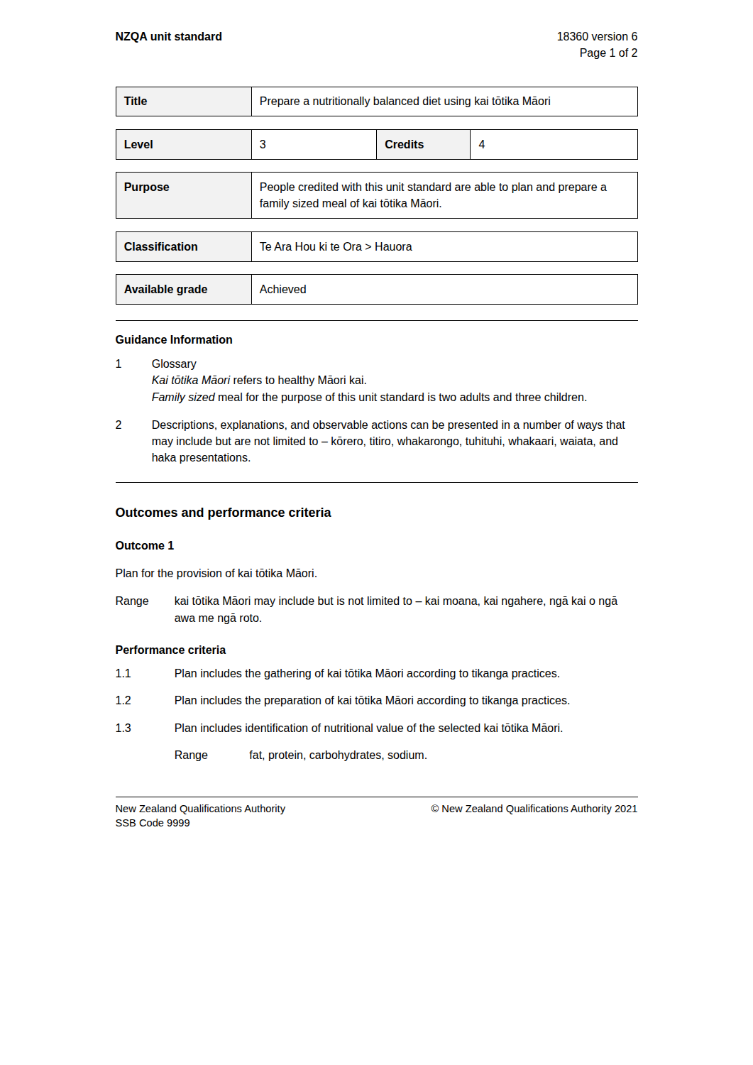NZQA unit standard
18360 version 6
Page 1 of 2
| Title | Prepare a nutritionally balanced diet using kai tōtika Māori |
| Level | 3 | Credits | 4 |
| Purpose | People credited with this unit standard are able to plan and prepare a family sized meal of kai tōtika Māori. |
| Classification | Te Ara Hou ki te Ora > Hauora |
| Available grade | Achieved |
Guidance Information
Glossary
Kai tōtika Māori refers to healthy Māori kai.
Family sized meal for the purpose of this unit standard is two adults and three children.
Descriptions, explanations, and observable actions can be presented in a number of ways that may include but are not limited to – kōrero, titiro, whakarongo, tuhituhi, whakaari, waiata, and haka presentations.
Outcomes and performance criteria
Outcome 1
Plan for the provision of kai tōtika Māori.
Range
kai tōtika Māori may include but is not limited to – kai moana, kai ngahere, ngā kai o ngā awa me ngā roto.
Performance criteria
1.1
Plan includes the gathering of kai tōtika Māori according to tikanga practices.
1.2
Plan includes the preparation of kai tōtika Māori according to tikanga practices.
1.3
Plan includes identification of nutritional value of the selected kai tōtika Māori.
Range
fat, protein, carbohydrates, sodium.
New Zealand Qualifications Authority
SSB Code 9999
© New Zealand Qualifications Authority 2021